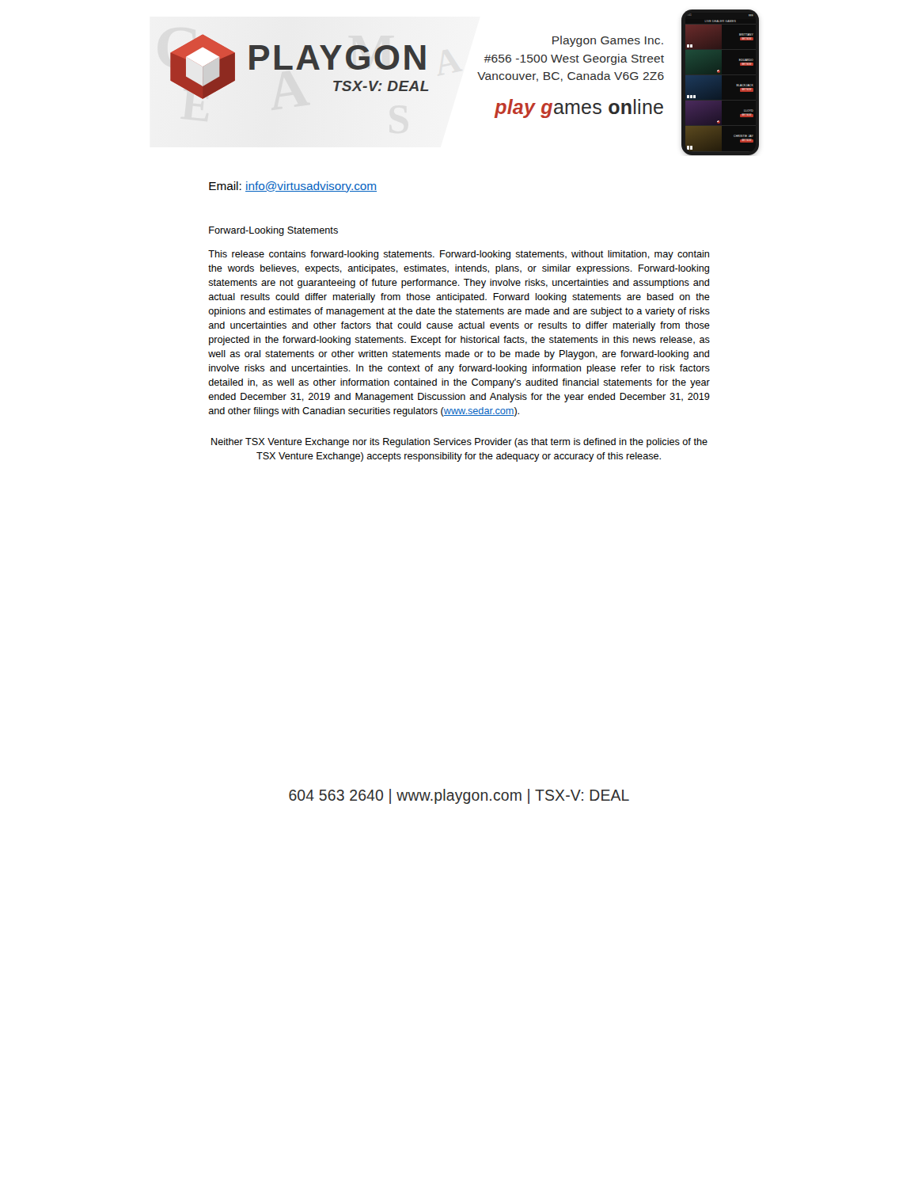G A M E S A
PLAYGON
TSX-V: DEAL
Playgon Games Inc.
#656 -1500 West Georgia Street
Vancouver, BC, Canada V6G 2Z6
play g ames on line
9:41▮▮▮
LIVE DEALER GAMES
BRITTANY
BET NOW
EDUARDO
BET NOW
BLACKJACK
BET NOW
LLOYD
BET NOW
CHRISTIE JAY
BET NOW
Email: info@virtusadvisory.com
Forward-Looking Statements
This release contains forward-looking statements. Forward-looking statements, without limitation, may contain the words believes, expects, anticipates, estimates, intends, plans, or similar expressions. Forward-looking statements are not guaranteeing of future performance. They involve risks, uncertainties and assumptions and actual results could differ materially from those anticipated. Forward looking statements are based on the opinions and estimates of management at the date the statements are made and are subject to a variety of risks and uncertainties and other factors that could cause actual events or results to differ materially from those projected in the forward-looking statements. Except for historical facts, the statements in this news release, as well as oral statements or other written statements made or to be made by Playgon, are forward-looking and involve risks and uncertainties. In the context of any forward-looking information please refer to risk factors detailed in, as well as other information contained in the Company's audited financial statements for the year ended December 31, 2019 and Management Discussion and Analysis for the year ended December 31, 2019 and other filings with Canadian securities regulators (www.sedar.com).
Neither TSX Venture Exchange nor its Regulation Services Provider (as that term is defined in the policies of the TSX Venture Exchange) accepts responsibility for the adequacy or accuracy of this release.
604 563 2640 | www.playgon.com | TSX-V: DEAL